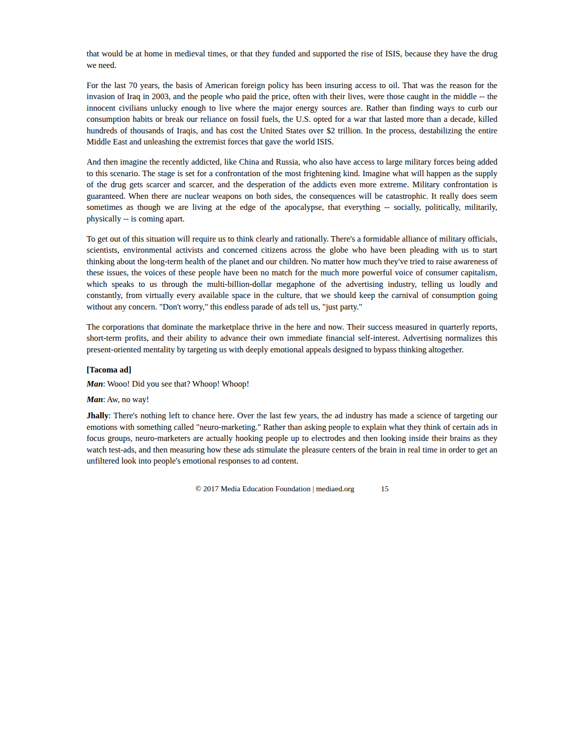that would be at home in medieval times, or that they funded and supported the rise of ISIS, because they have the drug we need.
For the last 70 years, the basis of American foreign policy has been insuring access to oil. That was the reason for the invasion of Iraq in 2003, and the people who paid the price, often with their lives, were those caught in the middle -- the innocent civilians unlucky enough to live where the major energy sources are. Rather than finding ways to curb our consumption habits or break our reliance on fossil fuels, the U.S. opted for a war that lasted more than a decade, killed hundreds of thousands of Iraqis, and has cost the United States over $2 trillion. In the process, destabilizing the entire Middle East and unleashing the extremist forces that gave the world ISIS.
And then imagine the recently addicted, like China and Russia, who also have access to large military forces being added to this scenario. The stage is set for a confrontation of the most frightening kind. Imagine what will happen as the supply of the drug gets scarcer and scarcer, and the desperation of the addicts even more extreme. Military confrontation is guaranteed. When there are nuclear weapons on both sides, the consequences will be catastrophic. It really does seem sometimes as though we are living at the edge of the apocalypse, that everything -- socially, politically, militarily, physically -- is coming apart.
To get out of this situation will require us to think clearly and rationally. There's a formidable alliance of military officials, scientists, environmental activists and concerned citizens across the globe who have been pleading with us to start thinking about the long-term health of the planet and our children. No matter how much they've tried to raise awareness of these issues, the voices of these people have been no match for the much more powerful voice of consumer capitalism, which speaks to us through the multi-billion-dollar megaphone of the advertising industry, telling us loudly and constantly, from virtually every available space in the culture, that we should keep the carnival of consumption going without any concern. "Don't worry," this endless parade of ads tell us, "just party."
The corporations that dominate the marketplace thrive in the here and now. Their success measured in quarterly reports, short-term profits, and their ability to advance their own immediate financial self-interest. Advertising normalizes this present-oriented mentality by targeting us with deeply emotional appeals designed to bypass thinking altogether.
[Tacoma ad]
Man: Wooo! Did you see that? Whoop! Whoop!
Man: Aw, no way!
Jhally: There's nothing left to chance here. Over the last few years, the ad industry has made a science of targeting our emotions with something called "neuro-marketing." Rather than asking people to explain what they think of certain ads in focus groups, neuro-marketers are actually hooking people up to electrodes and then looking inside their brains as they watch test-ads, and then measuring how these ads stimulate the pleasure centers of the brain in real time in order to get an unfiltered look into people's emotional responses to ad content.
© 2017 Media Education Foundation | mediaed.org 15